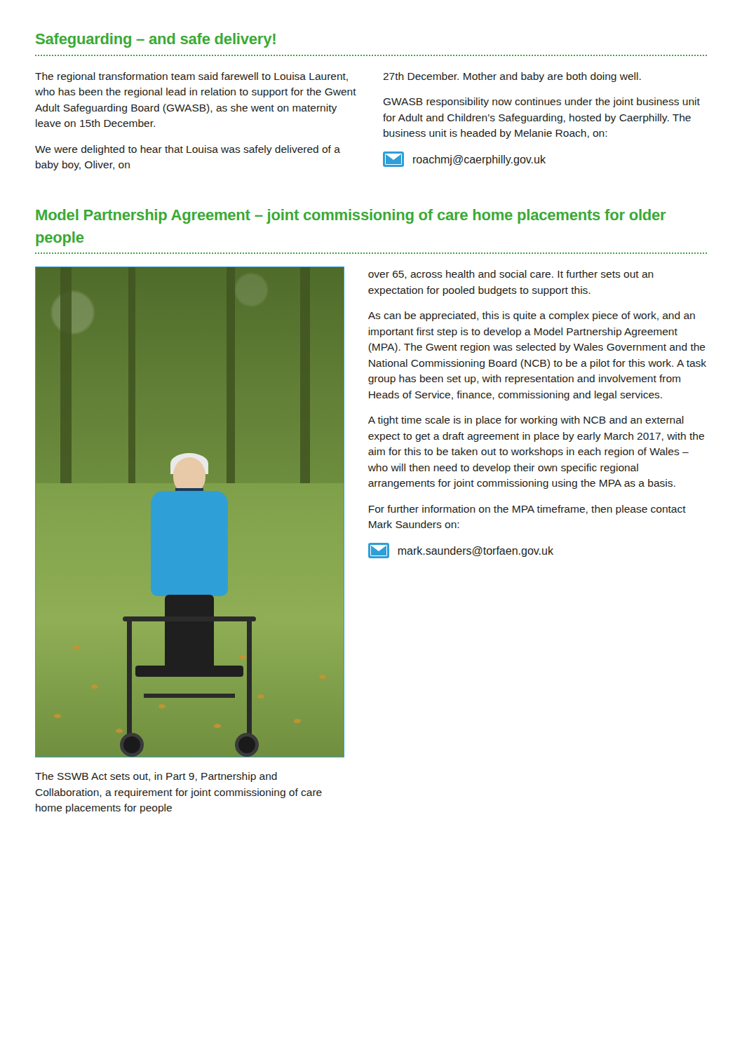Safeguarding – and safe delivery!
The regional transformation team said farewell to Louisa Laurent, who has been the regional lead in relation to support for the Gwent Adult Safeguarding Board (GWASB), as she went on maternity leave on 15th December.
We were delighted to hear that Louisa was safely delivered of a baby boy, Oliver, on
27th December. Mother and baby are both doing well.
GWASB responsibility now continues under the joint business unit for Adult and Children’s Safeguarding, hosted by Caerphilly. The business unit is headed by Melanie Roach, on:
roachmj@caerphilly.gov.uk
Model Partnership Agreement – joint commissioning of care home placements for older people
The SSWB Act sets out, in Part 9, Partnership and Collaboration, a requirement for joint commissioning of care home placements for people
over 65, across health and social care. It further sets out an expectation for pooled budgets to support this.
As can be appreciated, this is quite a complex piece of work, and an important first step is to develop a Model Partnership Agreement (MPA). The Gwent region was selected by Wales Government and the National Commissioning Board (NCB) to be a pilot for this work. A task group has been set up, with representation and involvement from Heads of Service, finance, commissioning and legal services.
A tight time scale is in place for working with NCB and an external expect to get a draft agreement in place by early March 2017, with the aim for this to be taken out to workshops in each region of Wales – who will then need to develop their own specific regional arrangements for joint commissioning using the MPA as a basis.
For further information on the MPA timeframe, then please contact Mark Saunders on:
mark.saunders@torfaen.gov.uk